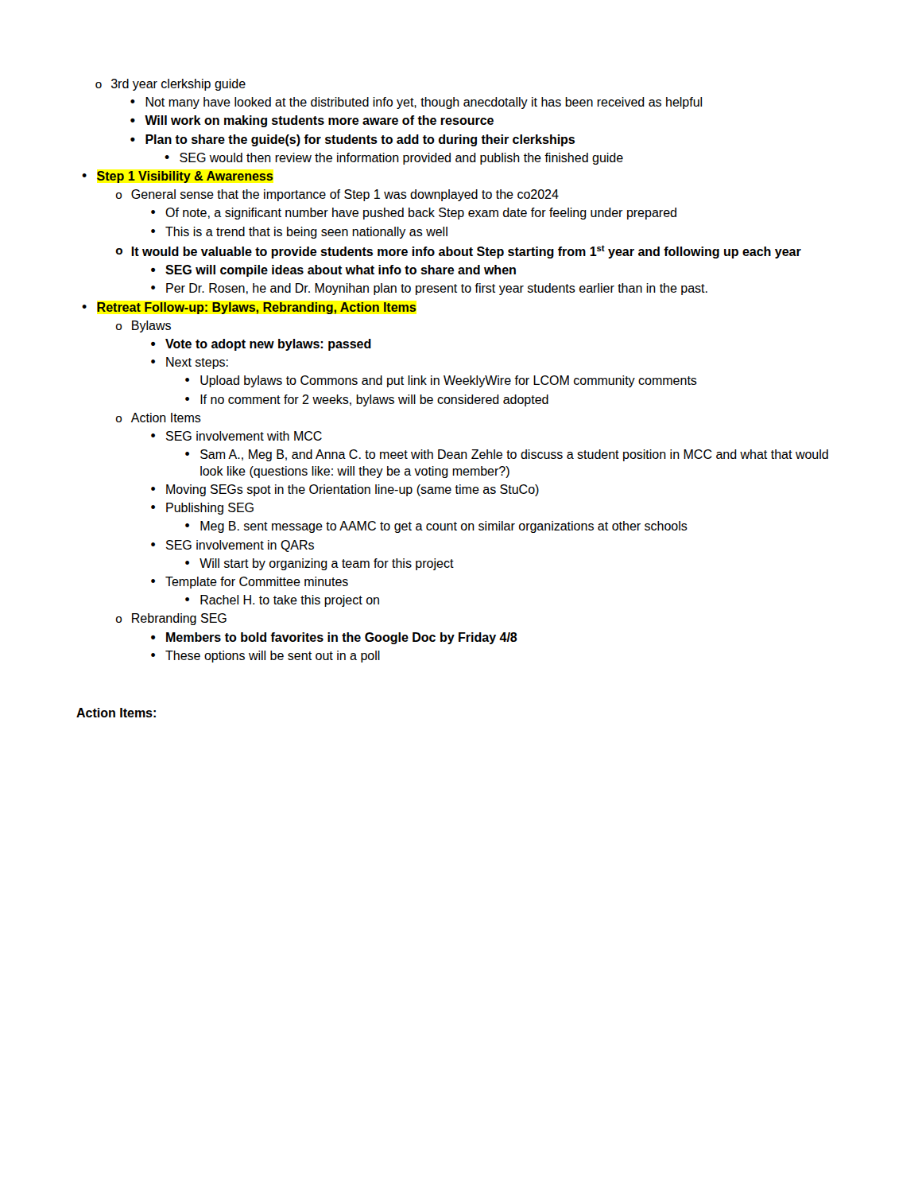3rd year clerkship guide
Not many have looked at the distributed info yet, though anecdotally it has been received as helpful
Will work on making students more aware of the resource
Plan to share the guide(s) for students to add to during their clerkships
SEG would then review the information provided and publish the finished guide
Step 1 Visibility & Awareness
General sense that the importance of Step 1 was downplayed to the co2024
Of note, a significant number have pushed back Step exam date for feeling under prepared
This is a trend that is being seen nationally as well
It would be valuable to provide students more info about Step starting from 1st year and following up each year
SEG will compile ideas about what info to share and when
Per Dr. Rosen, he and Dr. Moynihan plan to present to first year students earlier than in the past.
Retreat Follow-up: Bylaws, Rebranding, Action Items
Bylaws
Vote to adopt new bylaws: passed
Next steps:
Upload bylaws to Commons and put link in WeeklyWire for LCOM community comments
If no comment for 2 weeks, bylaws will be considered adopted
Action Items
SEG involvement with MCC
Sam A., Meg B, and Anna C. to meet with Dean Zehle to discuss a student position in MCC and what that would look like (questions like: will they be a voting member?)
Moving SEGs spot in the Orientation line-up (same time as StuCo)
Publishing SEG
Meg B. sent message to AAMC to get a count on similar organizations at other schools
SEG involvement in QARs
Will start by organizing a team for this project
Template for Committee minutes
Rachel H. to take this project on
Rebranding SEG
Members to bold favorites in the Google Doc by Friday 4/8
These options will be sent out in a poll
Action Items: